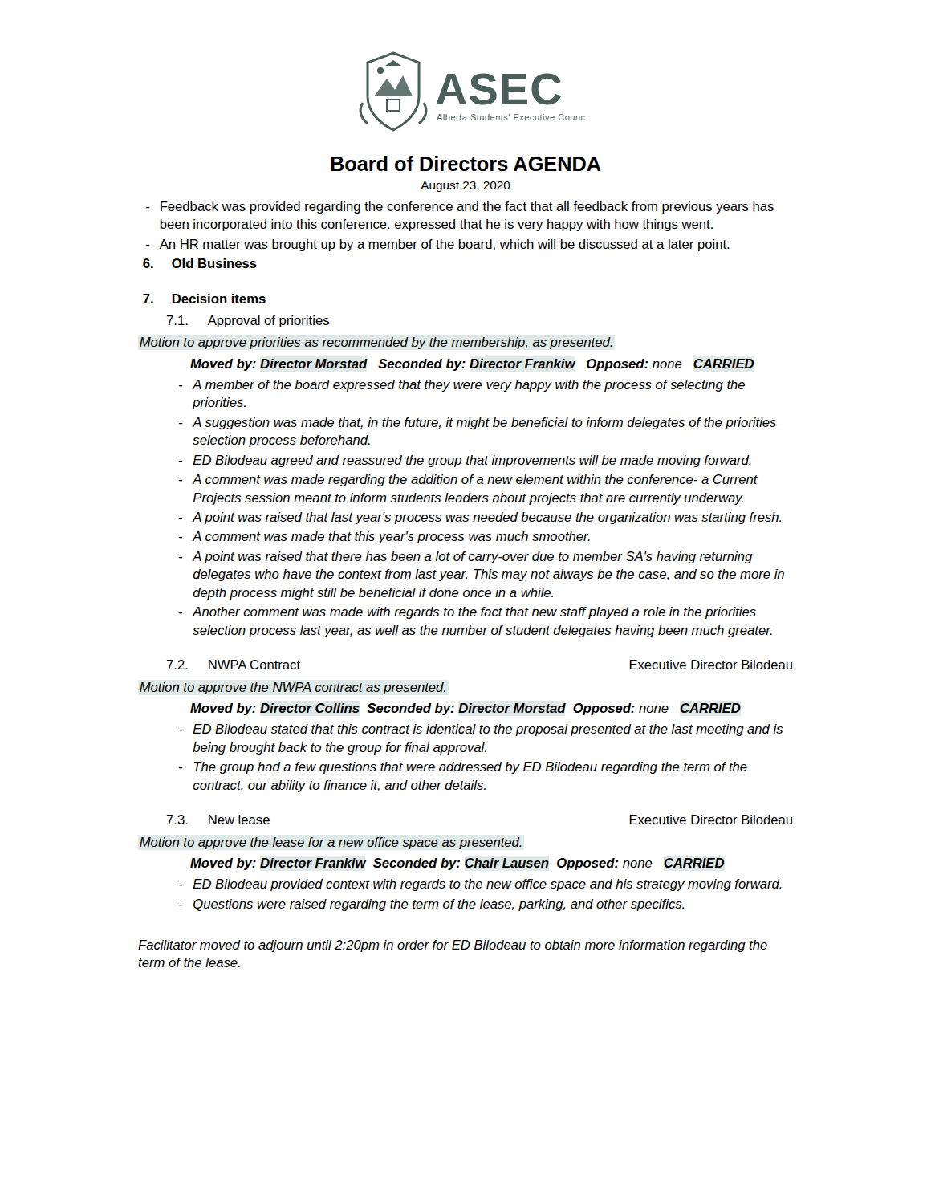ASEC Alberta Students' Executive Council
Board of Directors AGENDA
August 23, 2020
Feedback was provided regarding the conference and the fact that all feedback from previous years has been incorporated into this conference. expressed that he is very happy with how things went.
An HR matter was brought up by a member of the board, which will be discussed at a later point.
6. Old Business
7. Decision items
7.1. Approval of priorities
Motion to approve priorities as recommended by the membership, as presented.
Moved by: Director Morstad Seconded by: Director Frankiw Opposed: none CARRIED
A member of the board expressed that they were very happy with the process of selecting the priorities.
A suggestion was made that, in the future, it might be beneficial to inform delegates of the priorities selection process beforehand.
ED Bilodeau agreed and reassured the group that improvements will be made moving forward.
A comment was made regarding the addition of a new element within the conference- a Current Projects session meant to inform students leaders about projects that are currently underway.
A point was raised that last year's process was needed because the organization was starting fresh.
A comment was made that this year's process was much smoother.
A point was raised that there has been a lot of carry-over due to member SA's having returning delegates who have the context from last year. This may not always be the case, and so the more in depth process might still be beneficial if done once in a while.
Another comment was made with regards to the fact that new staff played a role in the priorities selection process last year, as well as the number of student delegates having been much greater.
7.2. NWPA Contract Executive Director Bilodeau
Motion to approve the NWPA contract as presented.
Moved by: Director Collins Seconded by: Director Morstad Opposed: none CARRIED
ED Bilodeau stated that this contract is identical to the proposal presented at the last meeting and is being brought back to the group for final approval.
The group had a few questions that were addressed by ED Bilodeau regarding the term of the contract, our ability to finance it, and other details.
7.3. New lease Executive Director Bilodeau
Motion to approve the lease for a new office space as presented.
Moved by: Director Frankiw Seconded by: Chair Lausen Opposed: none CARRIED
ED Bilodeau provided context with regards to the new office space and his strategy moving forward.
Questions were raised regarding the term of the lease, parking, and other specifics.
Facilitator moved to adjourn until 2:20pm in order for ED Bilodeau to obtain more information regarding the term of the lease.